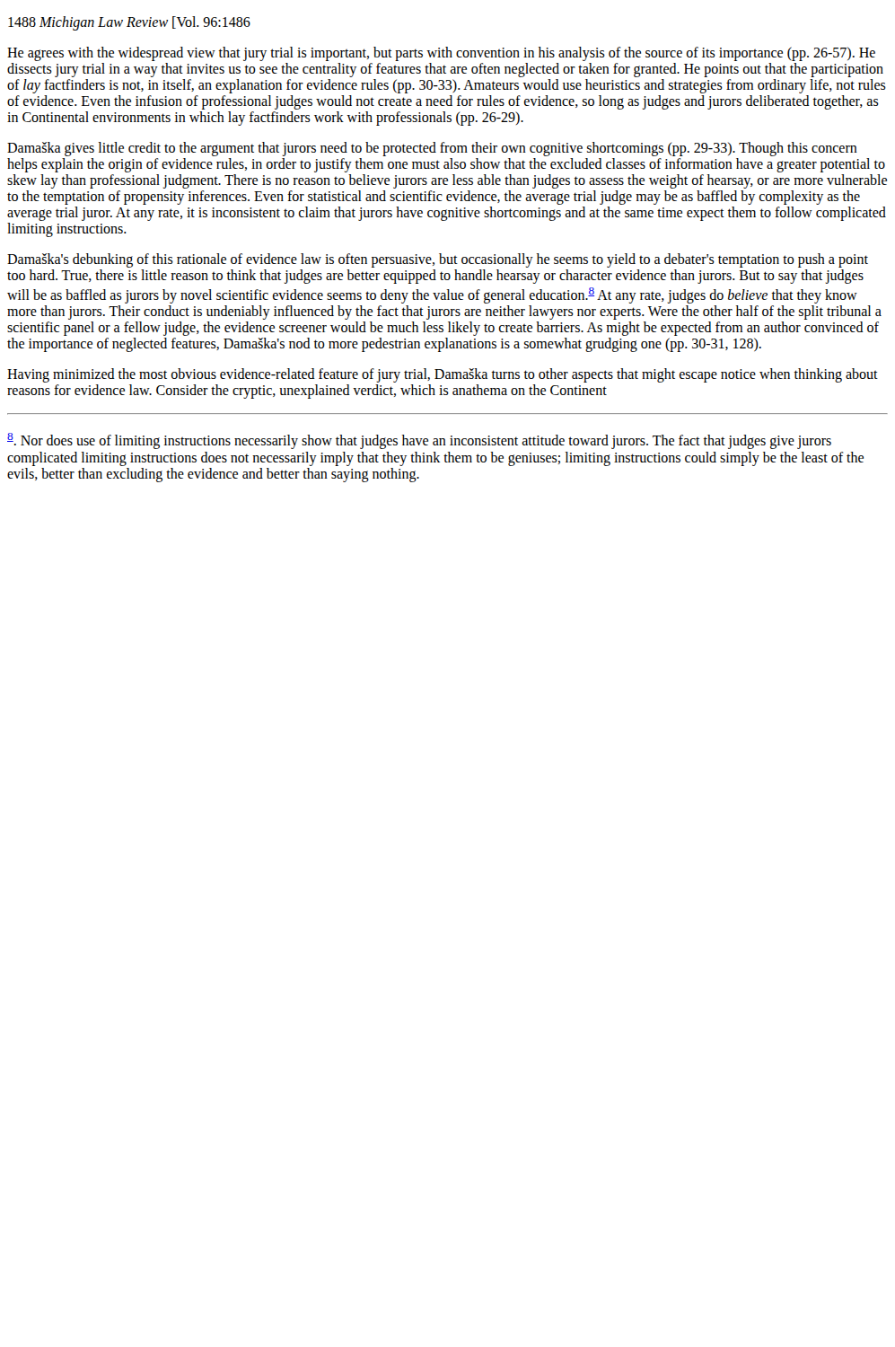1488 Michigan Law Review [Vol. 96:1486
He agrees with the widespread view that jury trial is important, but parts with convention in his analysis of the source of its importance (pp. 26-57). He dissects jury trial in a way that invites us to see the centrality of features that are often neglected or taken for granted. He points out that the participation of lay factfinders is not, in itself, an explanation for evidence rules (pp. 30-33). Amateurs would use heuristics and strategies from ordinary life, not rules of evidence. Even the infusion of professional judges would not create a need for rules of evidence, so long as judges and jurors deliberated together, as in Continental environments in which lay factfinders work with professionals (pp. 26-29).
Damaška gives little credit to the argument that jurors need to be protected from their own cognitive shortcomings (pp. 29-33). Though this concern helps explain the origin of evidence rules, in order to justify them one must also show that the excluded classes of information have a greater potential to skew lay than professional judgment. There is no reason to believe jurors are less able than judges to assess the weight of hearsay, or are more vulnerable to the temptation of propensity inferences. Even for statistical and scientific evidence, the average trial judge may be as baffled by complexity as the average trial juror. At any rate, it is inconsistent to claim that jurors have cognitive shortcomings and at the same time expect them to follow complicated limiting instructions.
Damaška's debunking of this rationale of evidence law is often persuasive, but occasionally he seems to yield to a debater's temptation to push a point too hard. True, there is little reason to think that judges are better equipped to handle hearsay or character evidence than jurors. But to say that judges will be as baffled as jurors by novel scientific evidence seems to deny the value of general education.8 At any rate, judges do believe that they know more than jurors. Their conduct is undeniably influenced by the fact that jurors are neither lawyers nor experts. Were the other half of the split tribunal a scientific panel or a fellow judge, the evidence screener would be much less likely to create barriers. As might be expected from an author convinced of the importance of neglected features, Damaška's nod to more pedestrian explanations is a somewhat grudging one (pp. 30-31, 128).
Having minimized the most obvious evidence-related feature of jury trial, Damaška turns to other aspects that might escape notice when thinking about reasons for evidence law. Consider the cryptic, unexplained verdict, which is anathema on the Continent
8. Nor does use of limiting instructions necessarily show that judges have an inconsistent attitude toward jurors. The fact that judges give jurors complicated limiting instructions does not necessarily imply that they think them to be geniuses; limiting instructions could simply be the least of the evils, better than excluding the evidence and better than saying nothing.